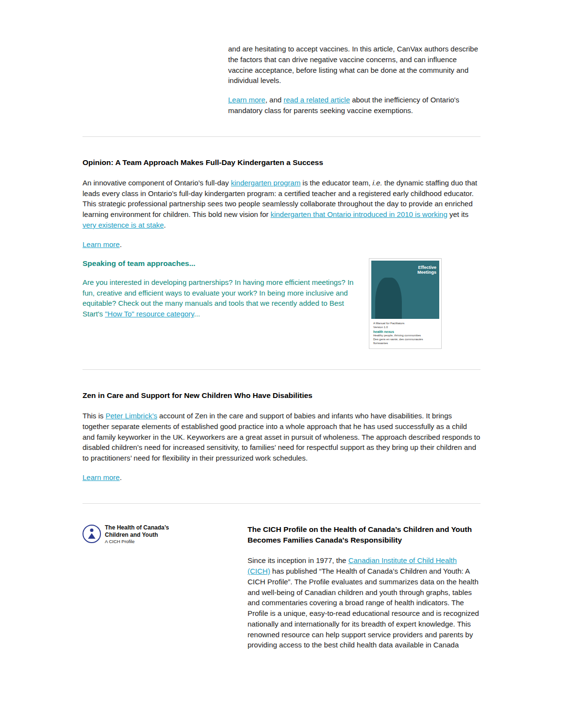and are hesitating to accept vaccines. In this article, CanVax authors describe the factors that can drive negative vaccine concerns, and can influence vaccine acceptance, before listing what can be done at the community and individual levels.
Learn more, and read a related article about the inefficiency of Ontario's mandatory class for parents seeking vaccine exemptions.
Opinion: A Team Approach Makes Full-Day Kindergarten a Success
An innovative component of Ontario’s full-day kindergarten program is the educator team, i.e. the dynamic staffing duo that leads every class in Ontario’s full-day kindergarten program: a certified teacher and a registered early childhood educator. This strategic professional partnership sees two people seamlessly collaborate throughout the day to provide an enriched learning environment for children. This bold new vision for kindergarten that Ontario introduced in 2010 is working yet its very existence is at stake.
Learn more.
Speaking of team approaches...
Are you interested in developing partnerships? In having more efficient meetings? In fun, creative and efficient ways to evaluate your work? In being more inclusive and equitable? Check out the many manuals and tools that we recently added to Best Start's "How To" resource category...
Effective
Meetings
A Manual for Facilitators
Version 1.0
health nexus
Healthy people, thriving communities
Des gens en santé, des communautés florissantes
Zen in Care and Support for New Children Who Have Disabilities
This is Peter Limbrick’s account of Zen in the care and support of babies and infants who have disabilities. It brings together separate elements of established good practice into a whole approach that he has used successfully as a child and family keyworker in the UK. Keyworkers are a great asset in pursuit of wholeness. The approach described responds to disabled children’s need for increased sensitivity, to families’ need for respectful support as they bring up their children and to practitioners’ need for flexibility in their pressurized work schedules.
Learn more.
The Health of Canada’s
Children and Youth
A CICH Profile
The CICH Profile on the Health of Canada’s Children and Youth Becomes Families Canada's Responsibility
Since its inception in 1977, the Canadian Institute of Child Health (CICH) has published “The Health of Canada’s Children and Youth: A CICH Profile”. The Profile evaluates and summarizes data on the health and well-being of Canadian children and youth through graphs, tables and commentaries covering a broad range of health indicators. The Profile is a unique, easy-to-read educational resource and is recognized nationally and internationally for its breadth of expert knowledge. This renowned resource can help support service providers and parents by providing access to the best child health data available in Canada